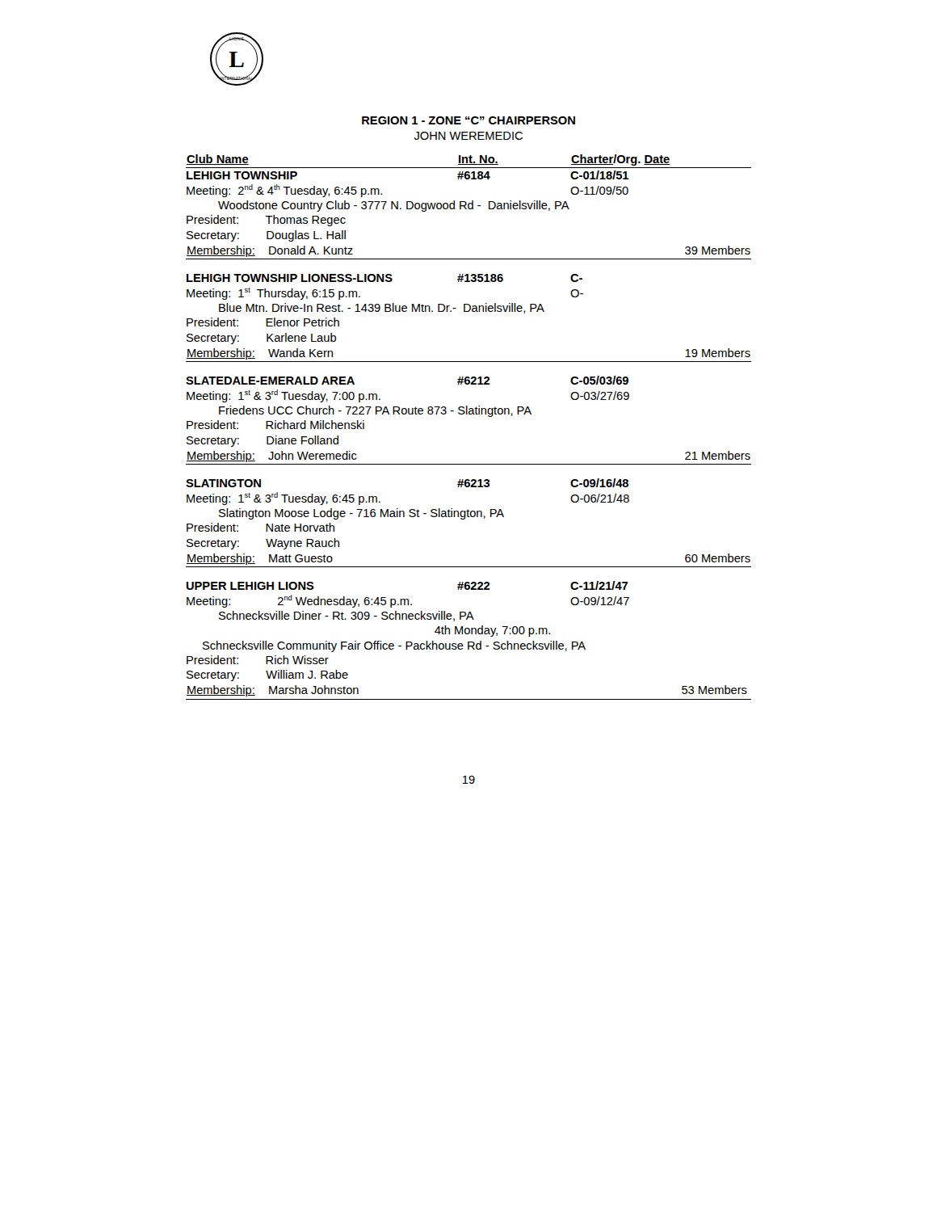LIONS L INTERNATIONAL
REGION 1 - ZONE “C” CHAIRPERSON
JOHN WEREMEDIC
| Club Name | Int. No. | Charter /Org. Date |
| LEHIGH TOWNSHIP | #6184 | C-01/18/51 |
| Meeting: 2 nd & 4 th Tuesday, 6:45 p.m. | O-11/09/50 |
| Woodstone Country Club - 3777 N. Dogwood Rd - Danielsville, PA |
| President: Thomas Regec |
| Secretary: Douglas L. Hall |
| Membership: Donald A. Kuntz | 39 Members |
| LEHIGH TOWNSHIP LIONESS-LIONS | #135186 | C- |
| Meeting: 1 st Thursday, 6:15 p.m. | O- |
| Blue Mtn. Drive-In Rest. - 1439 Blue Mtn. Dr.- Danielsville, PA |
| President: Elenor Petrich |
| Secretary: Karlene Laub |
| Membership: Wanda Kern | 19 Members |
| SLATEDALE-EMERALD AREA | #6212 | C-05/03/69 |
| Meeting: 1 st & 3 rd Tuesday, 7:00 p.m. | O-03/27/69 |
| Friedens UCC Church - 7227 PA Route 873 - Slatington, PA |
| President: Richard Milchenski |
| Secretary: Diane Folland |
| Membership: John Weremedic | 21 Members |
| SLATINGTON | #6213 | C-09/16/48 |
| Meeting: 1 st & 3 rd Tuesday, 6:45 p.m. | O-06/21/48 |
| Slatington Moose Lodge - 716 Main St - Slatington, PA |
| President: Nate Horvath |
| Secretary: Wayne Rauch |
| Membership: Matt Guesto | 60 Members |
| UPPER LEHIGH LIONS | #6222 | C-11/21/47 |
| Meeting: 2 nd Wednesday, 6:45 p.m. | O-09/12/47 |
| Schnecksville Diner - Rt. 309 - Schnecksville, PA |
| 4th Monday, 7:00 p.m. |
| Schnecksville Community Fair Office - Packhouse Rd - Schnecksville, PA |
| President: Rich Wisser |
| Secretary: William J. Rabe |
| Membership: Marsha Johnston | 53 Members |
19